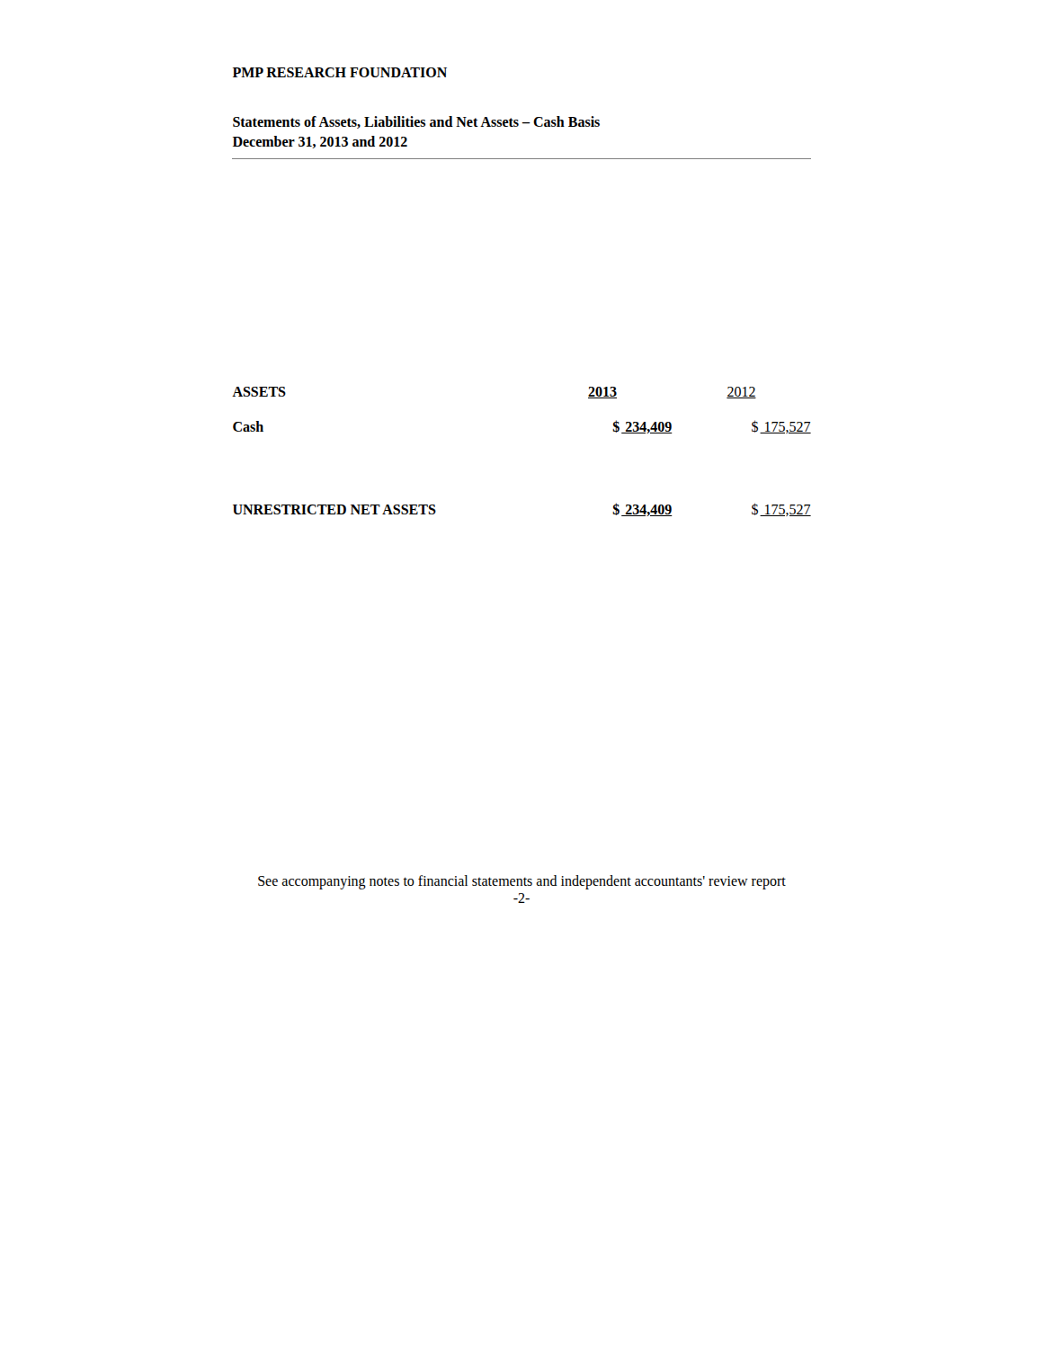PMP RESEARCH FOUNDATION
Statements of Assets, Liabilities and Net Assets – Cash Basis
December 31, 2013 and 2012
| ASSETS | 2013 | 2012 |
| Cash | $ 234,409 | $ 175,527 |
| UNRESTRICTED NET ASSETS | $ 234,409 | $ 175,527 |
See accompanying notes to financial statements and independent accountants' review report -2-